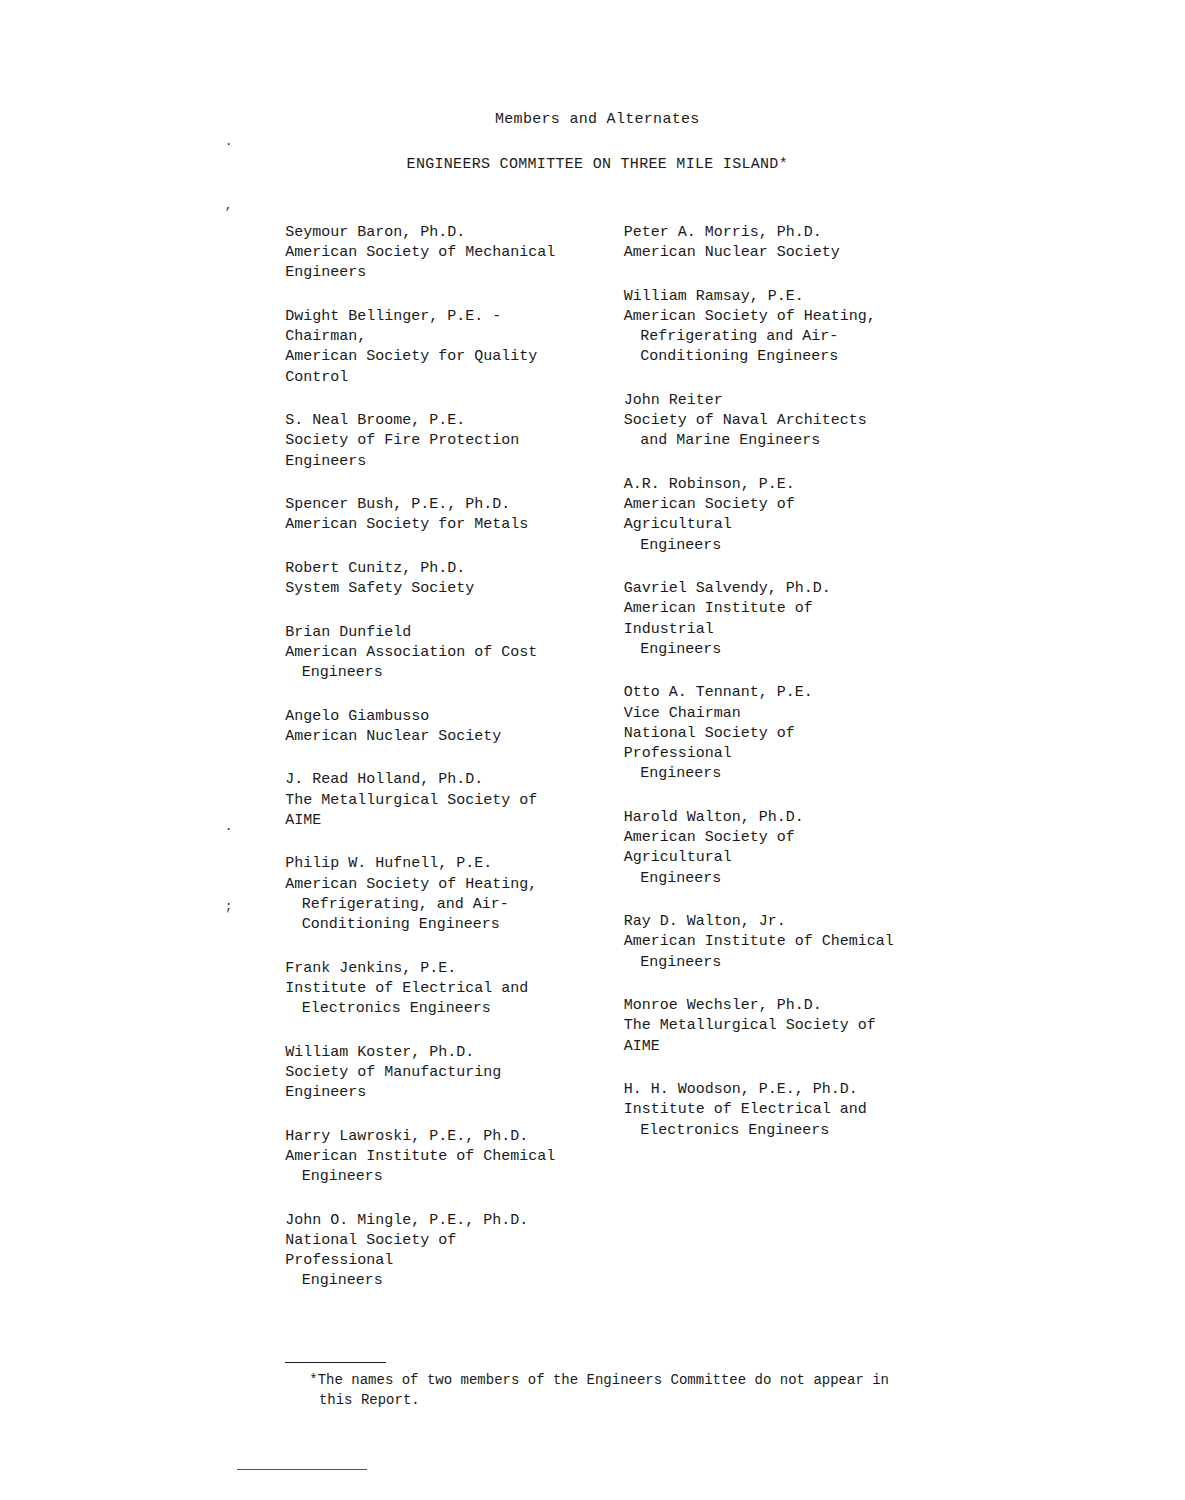· , · ;
Members and Alternates
ENGINEERS COMMITTEE ON THREE MILE ISLAND*
Seymour Baron, Ph.D.American Society of Mechanical Engineers
Dwight Bellinger, P.E. - Chairman,American Society for Quality Control
S. Neal Broome, P.E.Society of Fire Protection Engineers
Spencer Bush, P.E., Ph.D.American Society for Metals
Robert Cunitz, Ph.D.System Safety Society
Brian DunfieldAmerican Association of Cost Engineers
Angelo GiambussoAmerican Nuclear Society
J. Read Holland, Ph.D.The Metallurgical Society of AIME
Philip W. Hufnell, P.E.American Society of Heating, Refrigerating, and Air-Conditioning Engineers
Frank Jenkins, P.E.Institute of Electrical and Electronics Engineers
William Koster, Ph.D.Society of Manufacturing Engineers
Harry Lawroski, P.E., Ph.D.American Institute of Chemical Engineers
John O. Mingle, P.E., Ph.D.National Society of Professional Engineers
Peter A. Morris, Ph.D.American Nuclear Society
William Ramsay, P.E.American Society of Heating, Refrigerating and Air-Conditioning Engineers
John ReiterSociety of Naval Architects and Marine Engineers
A.R. Robinson, P.E.American Society of Agricultural Engineers
Gavriel Salvendy, Ph.D.American Institute of Industrial Engineers
Otto A. Tennant, P.E.Vice Chairman National Society of Professional Engineers
Harold Walton, Ph.D.American Society of Agricultural Engineers
Ray D. Walton, Jr.American Institute of Chemical Engineers
Monroe Wechsler, Ph.D.The Metallurgical Society of AIME
H. H. Woodson, P.E., Ph.D.Institute of Electrical and Electronics Engineers
*The names of two members of the Engineers Committee do not appear in this Report.